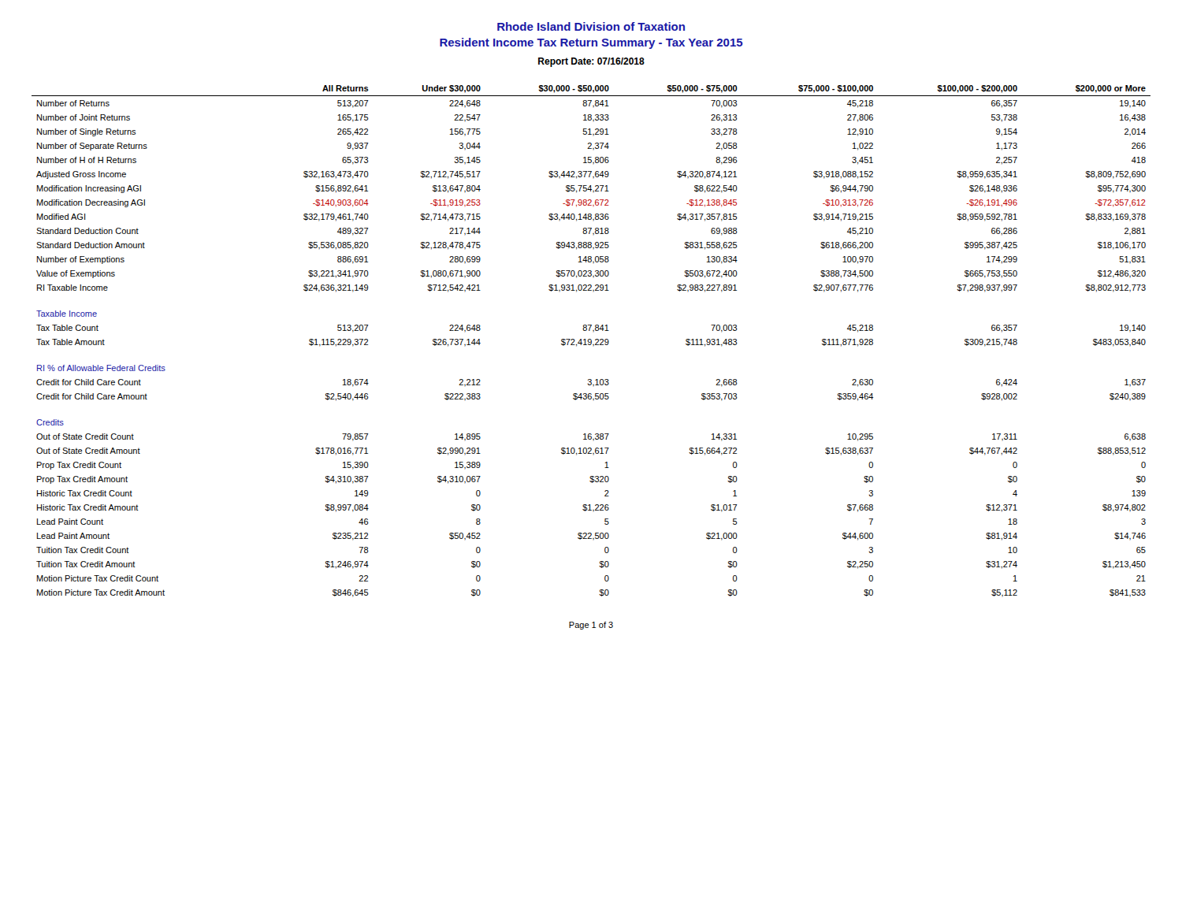Rhode Island Division of Taxation
Resident Income Tax Return Summary - Tax Year 2015
Report Date: 07/16/2018
| | All Returns | Under $30,000 | $30,000 - $50,000 | $50,000 - $75,000 | $75,000 - $100,000 | $100,000 - $200,000 | $200,000 or More |
| --- | --- | --- | --- | --- | --- | --- | --- |
| Number of Returns | 513,207 | 224,648 | 87,841 | 70,003 | 45,218 | 66,357 | 19,140 |
| Number of Joint Returns | 165,175 | 22,547 | 18,333 | 26,313 | 27,806 | 53,738 | 16,438 |
| Number of Single Returns | 265,422 | 156,775 | 51,291 | 33,278 | 12,910 | 9,154 | 2,014 |
| Number of Separate Returns | 9,937 | 3,044 | 2,374 | 2,058 | 1,022 | 1,173 | 266 |
| Number of H of H Returns | 65,373 | 35,145 | 15,806 | 8,296 | 3,451 | 2,257 | 418 |
| Adjusted Gross Income | $32,163,473,470 | $2,712,745,517 | $3,442,377,649 | $4,320,874,121 | $3,918,088,152 | $8,959,635,341 | $8,809,752,690 |
| Modification Increasing AGI | $156,892,641 | $13,647,804 | $5,754,271 | $8,622,540 | $6,944,790 | $26,148,936 | $95,774,300 |
| Modification Decreasing AGI | -$140,903,604 | -$11,919,253 | -$7,982,672 | -$12,138,845 | -$10,313,726 | -$26,191,496 | -$72,357,612 |
| Modified AGI | $32,179,461,740 | $2,714,473,715 | $3,440,148,836 | $4,317,357,815 | $3,914,719,215 | $8,959,592,781 | $8,833,169,378 |
| Standard Deduction Count | 489,327 | 217,144 | 87,818 | 69,988 | 45,210 | 66,286 | 2,881 |
| Standard Deduction Amount | $5,536,085,820 | $2,128,478,475 | $943,888,925 | $831,558,625 | $618,666,200 | $995,387,425 | $18,106,170 |
| Number of Exemptions | 886,691 | 280,699 | 148,058 | 130,834 | 100,970 | 174,299 | 51,831 |
| Value of Exemptions | $3,221,341,970 | $1,080,671,900 | $570,023,300 | $503,672,400 | $388,734,500 | $665,753,550 | $12,486,320 |
| RI Taxable Income | $24,636,321,149 | $712,542,421 | $1,931,022,291 | $2,983,227,891 | $2,907,677,776 | $7,298,937,997 | $8,802,912,773 |
| Taxable Income |
| Tax Table Count | 513,207 | 224,648 | 87,841 | 70,003 | 45,218 | 66,357 | 19,140 |
| Tax Table Amount | $1,115,229,372 | $26,737,144 | $72,419,229 | $111,931,483 | $111,871,928 | $309,215,748 | $483,053,840 |
| RI % of Allowable Federal Credits |
| Credit for Child Care Count | 18,674 | 2,212 | 3,103 | 2,668 | 2,630 | 6,424 | 1,637 |
| Credit for Child Care Amount | $2,540,446 | $222,383 | $436,505 | $353,703 | $359,464 | $928,002 | $240,389 |
| Credits |
| Out of State Credit Count | 79,857 | 14,895 | 16,387 | 14,331 | 10,295 | 17,311 | 6,638 |
| Out of State Credit Amount | $178,016,771 | $2,990,291 | $10,102,617 | $15,664,272 | $15,638,637 | $44,767,442 | $88,853,512 |
| Prop Tax Credit Count | 15,390 | 15,389 | 1 | 0 | 0 | 0 | 0 |
| Prop Tax Credit Amount | $4,310,387 | $4,310,067 | $320 | $0 | $0 | $0 | $0 |
| Historic Tax Credit Count | 149 | 0 | 2 | 1 | 3 | 4 | 139 |
| Historic Tax Credit Amount | $8,997,084 | $0 | $1,226 | $1,017 | $7,668 | $12,371 | $8,974,802 |
| Lead Paint Count | 46 | 8 | 5 | 5 | 7 | 18 | 3 |
| Lead Paint Amount | $235,212 | $50,452 | $22,500 | $21,000 | $44,600 | $81,914 | $14,746 |
| Tuition Tax Credit Count | 78 | 0 | 0 | 0 | 3 | 10 | 65 |
| Tuition Tax Credit Amount | $1,246,974 | $0 | $0 | $0 | $2,250 | $31,274 | $1,213,450 |
| Motion Picture Tax Credit Count | 22 | 0 | 0 | 0 | 0 | 1 | 21 |
| Motion Picture Tax Credit Amount | $846,645 | $0 | $0 | $0 | $0 | $5,112 | $841,533 |
Page 1 of 3